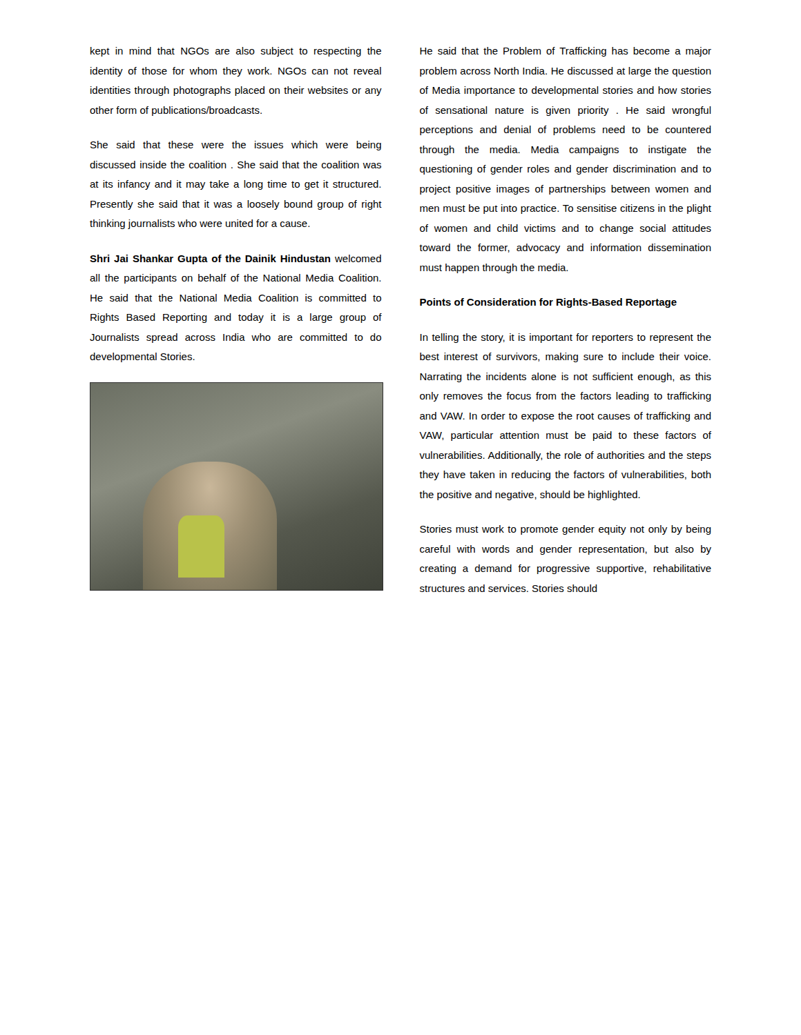kept in mind that NGOs are also subject to respecting the identity of those for whom they work. NGOs can not reveal identities through photographs placed on their websites or any other form of publications/broadcasts.
She said that these were the issues which were being discussed inside the coalition . She said that the coalition was at its infancy and it may take a long time to get it structured. Presently she said that it was a loosely bound group of right thinking journalists who were united for a cause.
Shri Jai Shankar Gupta of the Dainik Hindustan welcomed all the participants on behalf of the National Media Coalition. He said that the National Media Coalition is committed to Rights Based Reporting and today it is a large group of Journalists spread across India who are committed to do developmental Stories.
He said that the Problem of Trafficking has become a major problem across North India. He discussed at large the question of Media importance to developmental stories and how stories of sensational nature is given priority . He said wrongful perceptions and denial of problems need to be countered through the media. Media campaigns to instigate the questioning of gender roles and gender discrimination and to project positive images of partnerships between women and men must be put into practice. To sensitise citizens in the plight of women and child victims and to change social attitudes toward the former, advocacy and information dissemination must happen through the media.
Points of Consideration for Rights-Based Reportage
In telling the story, it is important for reporters to represent the best interest of survivors, making sure to include their voice. Narrating the incidents alone is not sufficient enough, as this only removes the focus from the factors leading to trafficking and VAW. In order to expose the root causes of trafficking and VAW, particular attention must be paid to these factors of vulnerabilities. Additionally, the role of authorities and the steps they have taken in reducing the factors of vulnerabilities, both the positive and negative, should be highlighted.
Stories must work to promote gender equity not only by being careful with words and gender representation, but also by creating a demand for progressive supportive, rehabilitative structures and services. Stories should